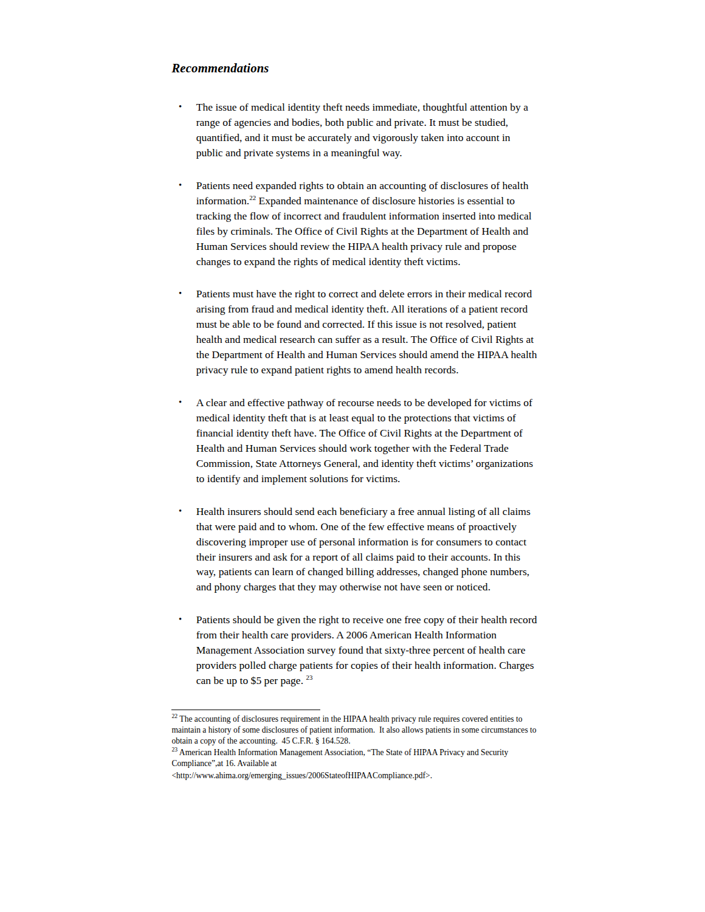Recommendations
The issue of medical identity theft needs immediate, thoughtful attention by a range of agencies and bodies, both public and private. It must be studied, quantified, and it must be accurately and vigorously taken into account in public and private systems in a meaningful way.
Patients need expanded rights to obtain an accounting of disclosures of health information.22 Expanded maintenance of disclosure histories is essential to tracking the flow of incorrect and fraudulent information inserted into medical files by criminals. The Office of Civil Rights at the Department of Health and Human Services should review the HIPAA health privacy rule and propose changes to expand the rights of medical identity theft victims.
Patients must have the right to correct and delete errors in their medical record arising from fraud and medical identity theft. All iterations of a patient record must be able to be found and corrected. If this issue is not resolved, patient health and medical research can suffer as a result. The Office of Civil Rights at the Department of Health and Human Services should amend the HIPAA health privacy rule to expand patient rights to amend health records.
A clear and effective pathway of recourse needs to be developed for victims of medical identity theft that is at least equal to the protections that victims of financial identity theft have. The Office of Civil Rights at the Department of Health and Human Services should work together with the Federal Trade Commission, State Attorneys General, and identity theft victims’ organizations to identify and implement solutions for victims.
Health insurers should send each beneficiary a free annual listing of all claims that were paid and to whom. One of the few effective means of proactively discovering improper use of personal information is for consumers to contact their insurers and ask for a report of all claims paid to their accounts. In this way, patients can learn of changed billing addresses, changed phone numbers, and phony charges that they may otherwise not have seen or noticed.
Patients should be given the right to receive one free copy of their health record from their health care providers. A 2006 American Health Information Management Association survey found that sixty-three percent of health care providers polled charge patients for copies of their health information. Charges can be up to $5 per page. 23
22 The accounting of disclosures requirement in the HIPAA health privacy rule requires covered entities to maintain a history of some disclosures of patient information. It also allows patients in some circumstances to obtain a copy of the accounting. 45 C.F.R. § 164.528.
23 American Health Information Management Association, “The State of HIPAA Privacy and Security Compliance”,at 16. Available at
<http://www.ahima.org/emerging_issues/2006StateofHIPAACompliance.pdf>.